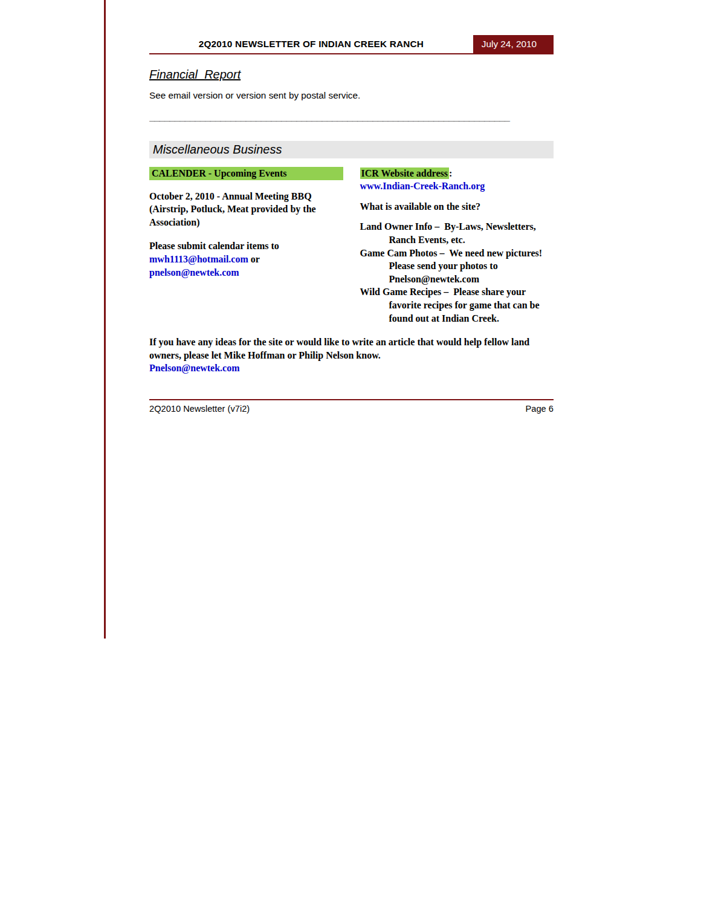2Q2010 NEWSLETTER OF INDIAN CREEK RANCH
July 24, 2010
Financial Report
See email version or version sent by postal service.
_______________________________________________________________________
Miscellaneous Business
CALENDER - Upcoming Events
October 2, 2010 - Annual Meeting BBQ (Airstrip, Potluck, Meat provided by the Association)
Please submit calendar items to mwh1113@hotmail.com or pnelson@newtek.com
ICR Website address:
www.Indian-Creek-Ranch.org
What is available on the site?
Land Owner Info – By-Laws, Newsletters, Ranch Events, etc.
Game Cam Photos – We need new pictures! Please send your photos to Pnelson@newtek.com
Wild Game Recipes – Please share your favorite recipes for game that can be found out at Indian Creek.
If you have any ideas for the site or would like to write an article that would help fellow land owners, please let Mike Hoffman or Philip Nelson know.
Pnelson@newtek.com
2Q2010 Newsletter (v7i2)
Page 6